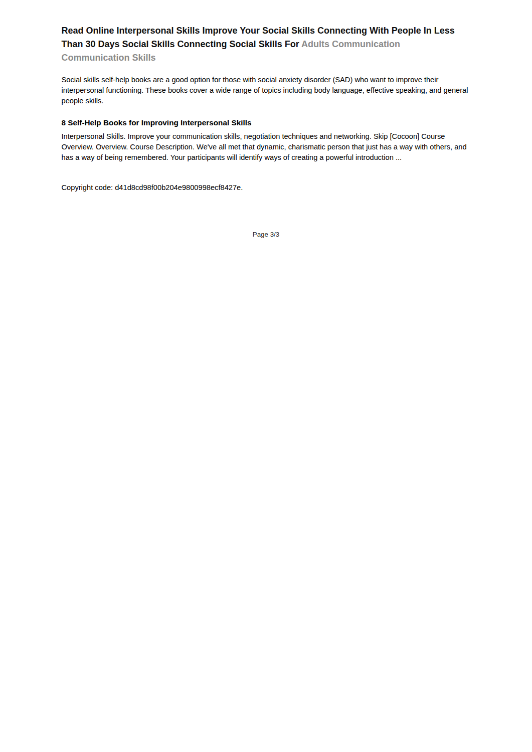Read Online Interpersonal Skills Improve Your Social Skills Connecting With People In Less Than 30 Days Social Skills Connecting Social Skills For Adults Communication Communication Skills
Social skills self-help books are a good option for those with social anxiety disorder (SAD) who want to improve their interpersonal functioning. These books cover a wide range of topics including body language, effective speaking, and general people skills.
8 Self-Help Books for Improving Interpersonal Skills
Interpersonal Skills. Improve your communication skills, negotiation techniques and networking. Skip [Cocoon] Course Overview. Overview. Course Description. We've all met that dynamic, charismatic person that just has a way with others, and has a way of being remembered. Your participants will identify ways of creating a powerful introduction ...
Copyright code: d41d8cd98f00b204e9800998ecf8427e.
Page 3/3